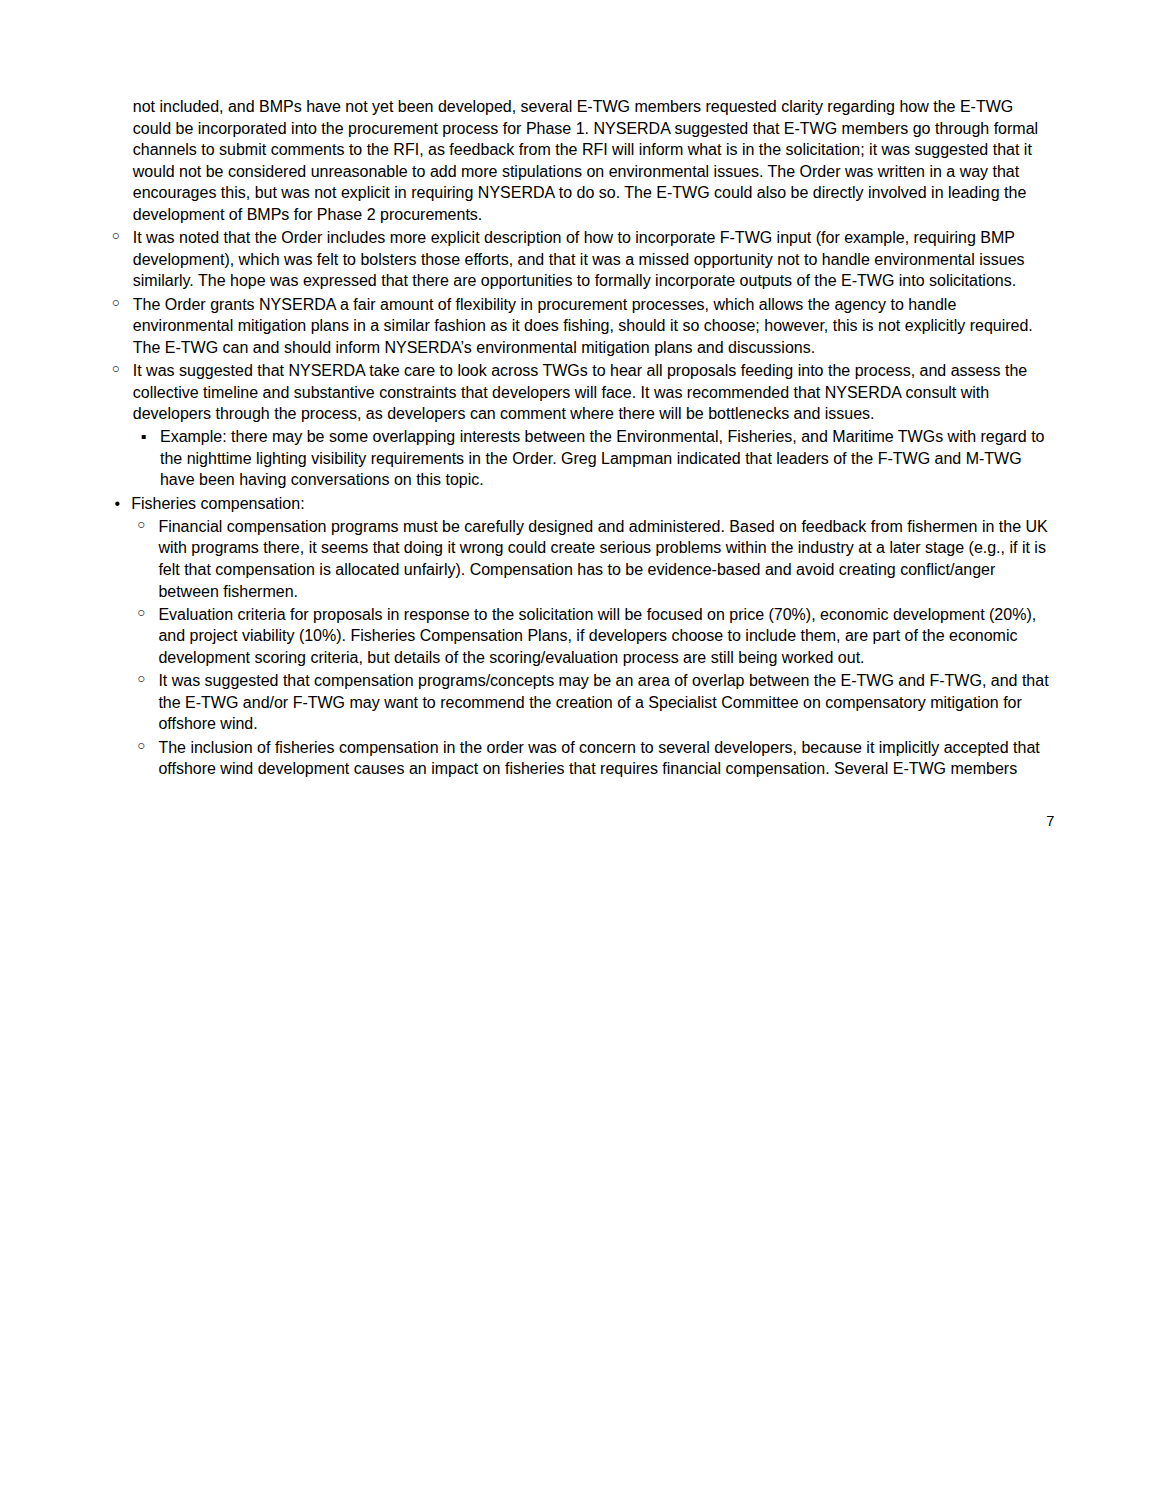not included, and BMPs have not yet been developed, several E-TWG members requested clarity regarding how the E-TWG could be incorporated into the procurement process for Phase 1. NYSERDA suggested that E-TWG members go through formal channels to submit comments to the RFI, as feedback from the RFI will inform what is in the solicitation; it was suggested that it would not be considered unreasonable to add more stipulations on environmental issues. The Order was written in a way that encourages this, but was not explicit in requiring NYSERDA to do so. The E-TWG could also be directly involved in leading the development of BMPs for Phase 2 procurements.
It was noted that the Order includes more explicit description of how to incorporate F-TWG input (for example, requiring BMP development), which was felt to bolsters those efforts, and that it was a missed opportunity not to handle environmental issues similarly. The hope was expressed that there are opportunities to formally incorporate outputs of the E-TWG into solicitations.
The Order grants NYSERDA a fair amount of flexibility in procurement processes, which allows the agency to handle environmental mitigation plans in a similar fashion as it does fishing, should it so choose; however, this is not explicitly required. The E-TWG can and should inform NYSERDA’s environmental mitigation plans and discussions.
It was suggested that NYSERDA take care to look across TWGs to hear all proposals feeding into the process, and assess the collective timeline and substantive constraints that developers will face. It was recommended that NYSERDA consult with developers through the process, as developers can comment where there will be bottlenecks and issues.
Example: there may be some overlapping interests between the Environmental, Fisheries, and Maritime TWGs with regard to the nighttime lighting visibility requirements in the Order. Greg Lampman indicated that leaders of the F-TWG and M-TWG have been having conversations on this topic.
Fisheries compensation:
Financial compensation programs must be carefully designed and administered. Based on feedback from fishermen in the UK with programs there, it seems that doing it wrong could create serious problems within the industry at a later stage (e.g., if it is felt that compensation is allocated unfairly). Compensation has to be evidence-based and avoid creating conflict/anger between fishermen.
Evaluation criteria for proposals in response to the solicitation will be focused on price (70%), economic development (20%), and project viability (10%). Fisheries Compensation Plans, if developers choose to include them, are part of the economic development scoring criteria, but details of the scoring/evaluation process are still being worked out.
It was suggested that compensation programs/concepts may be an area of overlap between the E-TWG and F-TWG, and that the E-TWG and/or F-TWG may want to recommend the creation of a Specialist Committee on compensatory mitigation for offshore wind.
The inclusion of fisheries compensation in the order was of concern to several developers, because it implicitly accepted that offshore wind development causes an impact on fisheries that requires financial compensation. Several E-TWG members
7